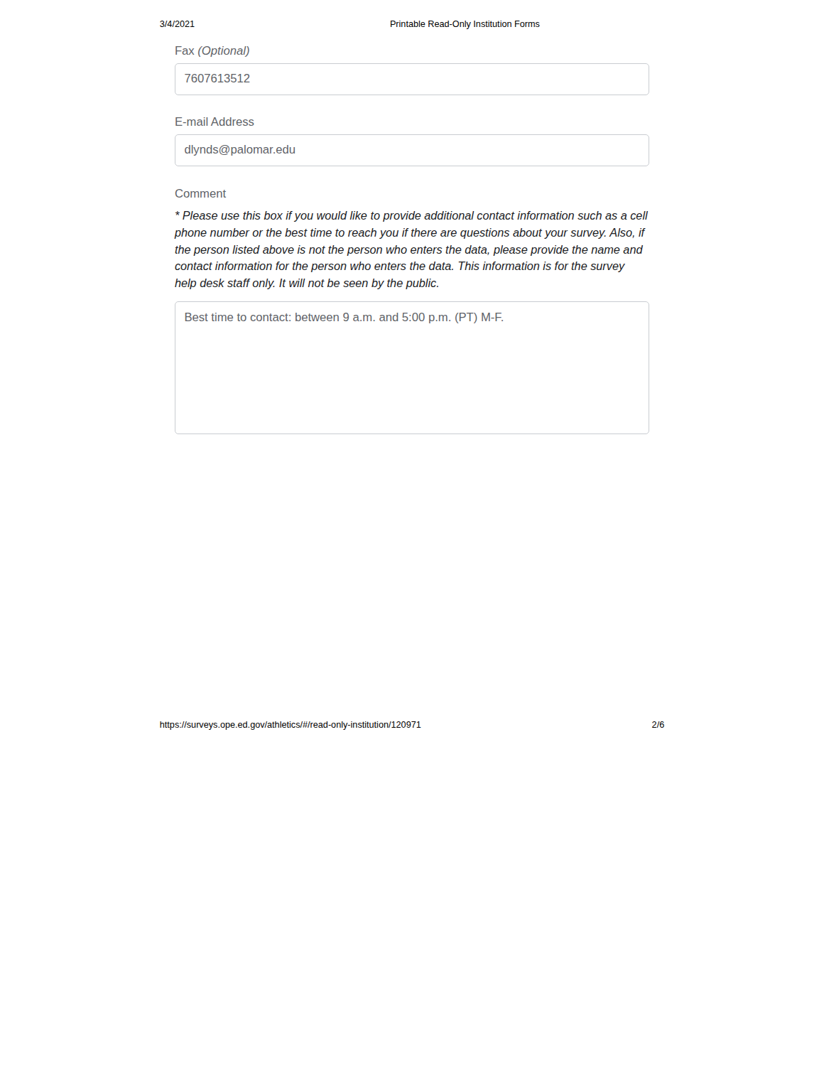3/4/2021 Printable Read-Only Institution Forms 3/4/2021
Fax (Optional)
7607613512
E-mail Address
dlynds@palomar.edu
Comment
* Please use this box if you would like to provide additional contact information such as a cell phone number or the best time to reach you if there are questions about your survey. Also, if the person listed above is not the person who enters the data, please provide the name and contact information for the person who enters the data. This information is for the survey help desk staff only. It will not be seen by the public.
Best time to contact: between 9 a.m. and 5:00 p.m. (PT) M-F.
https://surveys.ope.ed.gov/athletics/#/read-only-institution/120971 2/6